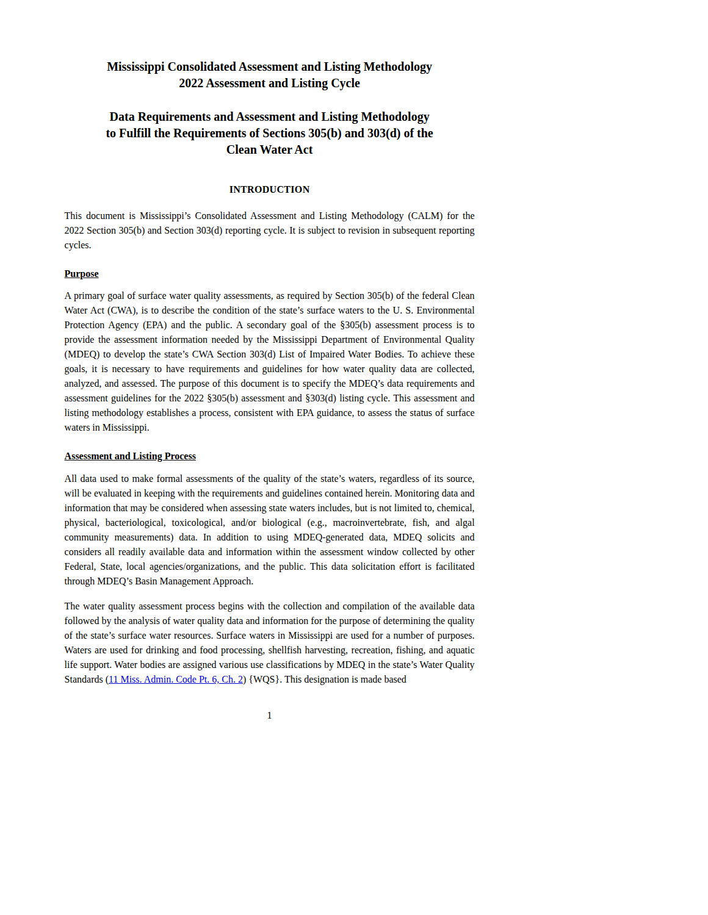Mississippi Consolidated Assessment and Listing Methodology
2022 Assessment and Listing Cycle
Data Requirements and Assessment and Listing Methodology
to Fulfill the Requirements of Sections 305(b) and 303(d) of the
Clean Water Act
INTRODUCTION
This document is Mississippi’s Consolidated Assessment and Listing Methodology (CALM) for the 2022 Section 305(b) and Section 303(d) reporting cycle. It is subject to revision in subsequent reporting cycles.
Purpose
A primary goal of surface water quality assessments, as required by Section 305(b) of the federal Clean Water Act (CWA), is to describe the condition of the state’s surface waters to the U. S. Environmental Protection Agency (EPA) and the public. A secondary goal of the §305(b) assessment process is to provide the assessment information needed by the Mississippi Department of Environmental Quality (MDEQ) to develop the state’s CWA Section 303(d) List of Impaired Water Bodies. To achieve these goals, it is necessary to have requirements and guidelines for how water quality data are collected, analyzed, and assessed. The purpose of this document is to specify the MDEQ’s data requirements and assessment guidelines for the 2022 §305(b) assessment and §303(d) listing cycle. This assessment and listing methodology establishes a process, consistent with EPA guidance, to assess the status of surface waters in Mississippi.
Assessment and Listing Process
All data used to make formal assessments of the quality of the state’s waters, regardless of its source, will be evaluated in keeping with the requirements and guidelines contained herein. Monitoring data and information that may be considered when assessing state waters includes, but is not limited to, chemical, physical, bacteriological, toxicological, and/or biological (e.g., macroinvertebrate, fish, and algal community measurements) data. In addition to using MDEQ-generated data, MDEQ solicits and considers all readily available data and information within the assessment window collected by other Federal, State, local agencies/organizations, and the public. This data solicitation effort is facilitated through MDEQ’s Basin Management Approach.
The water quality assessment process begins with the collection and compilation of the available data followed by the analysis of water quality data and information for the purpose of determining the quality of the state’s surface water resources. Surface waters in Mississippi are used for a number of purposes. Waters are used for drinking and food processing, shellfish harvesting, recreation, fishing, and aquatic life support. Water bodies are assigned various use classifications by MDEQ in the state’s Water Quality Standards (11 Miss. Admin. Code Pt. 6, Ch. 2) {WQS}. This designation is made based
1